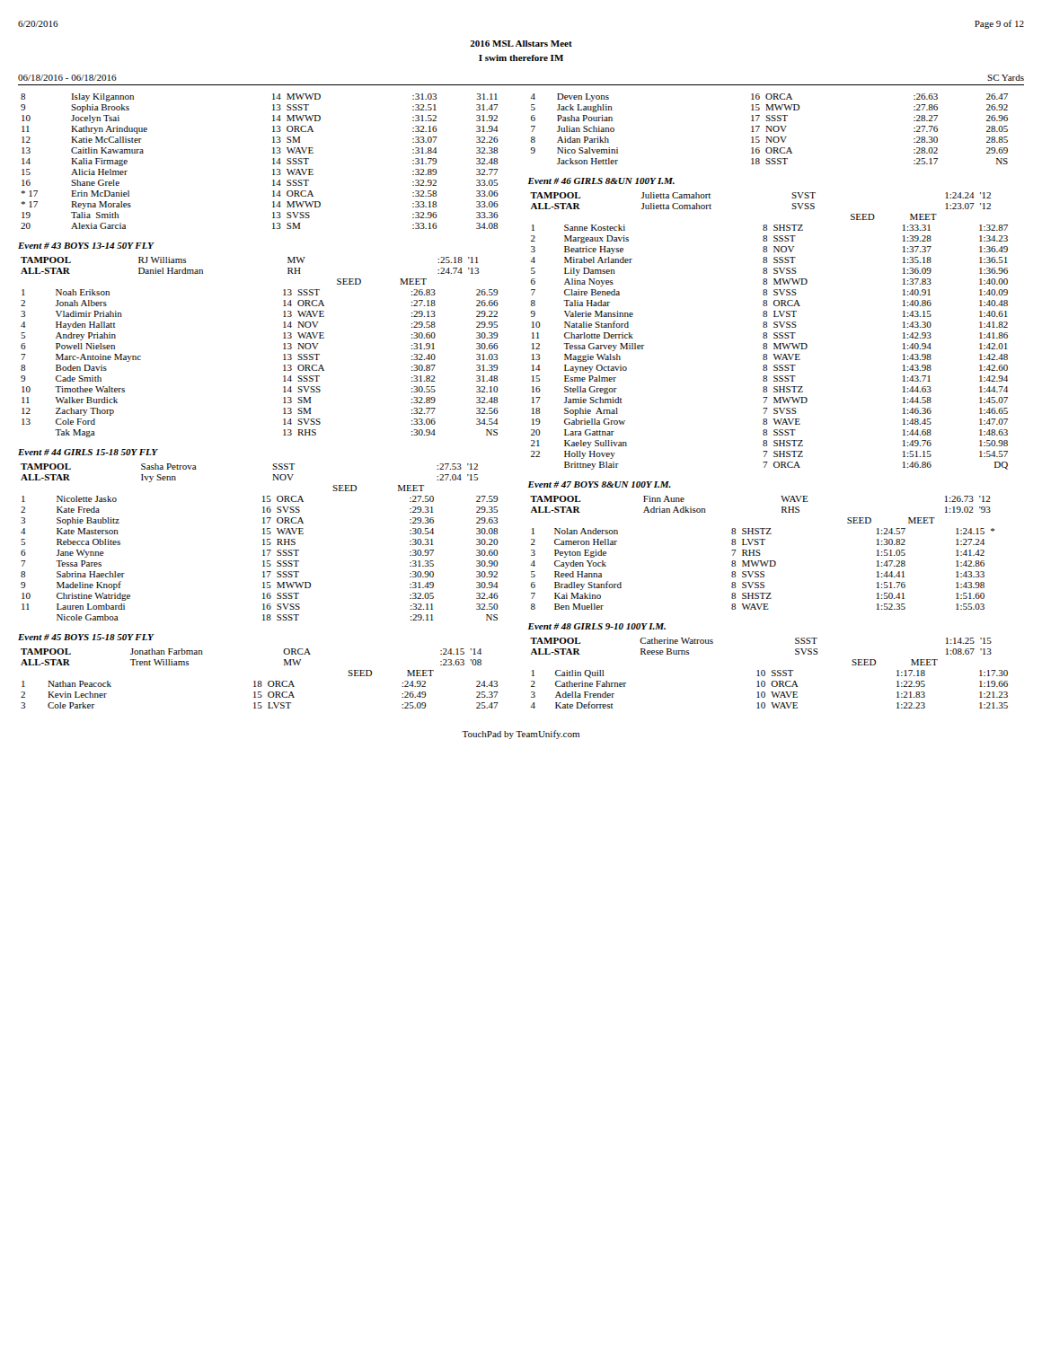6/20/2016
Page 9 of 12
2016 MSL Allstars Meet
I swim therefore IM
06/18/2016 - 06/18/2016
SC Yards
| 8 | Islay Kilgannon | 14 | MWWD | :31.03 | 31.11 |
| 9 | Sophia Brooks | 13 | SSST | :32.51 | 31.47 |
| 10 | Jocelyn Tsai | 14 | MWWD | :31.52 | 31.92 |
| 11 | Kathryn Arinduque | 13 | ORCA | :32.16 | 31.94 |
| 12 | Katie McCallister | 13 | SM | :33.07 | 32.26 |
| 13 | Caitlin Kawamura | 13 | WAVE | :31.84 | 32.38 |
| 14 | Kalia Firmage | 14 | SSST | :31.79 | 32.48 |
| 15 | Alicia Helmer | 13 | WAVE | :32.89 | 32.77 |
| 16 | Shane Grele | 14 | SSST | :32.92 | 33.05 |
| * 17 | Erin McDaniel | 14 | ORCA | :32.58 | 33.06 |
| * 17 | Reyna Morales | 14 | MWWD | :33.18 | 33.06 |
| 19 | Talia Smith | 13 | SVSS | :32.96 | 33.36 |
| 20 | Alexia Garcia | 13 | SM | :33.16 | 34.08 |
Event # 43 BOYS 13-14 50Y FLY
| TAMPOOL | RJ Williams | MW | | :25.18 | '11 |
| ALL-STAR | Daniel Hardman | RH | | :24.74 | '13 |
| | | | SEED | MEET | |
| 1 | Noah Erikson | 13 | SSST | :26.83 | 26.59 |
| 2 | Jonah Albers | 14 | ORCA | :27.18 | 26.66 |
| 3 | Vladimir Priahin | 13 | WAVE | :29.13 | 29.22 |
| 4 | Hayden Hallatt | 14 | NOV | :29.58 | 29.95 |
| 5 | Andrey Priahin | 13 | WAVE | :30.60 | 30.39 |
| 6 | Powell Nielsen | 13 | NOV | :31.91 | 30.66 |
| 7 | Marc-Antoine Maync | 13 | SSST | :32.40 | 31.03 |
| 8 | Boden Davis | 13 | ORCA | :30.87 | 31.39 |
| 9 | Cade Smith | 14 | SSST | :31.82 | 31.48 |
| 10 | Timothee Walters | 14 | SVSS | :30.55 | 32.10 |
| 11 | Walker Burdick | 13 | SM | :32.89 | 32.48 |
| 12 | Zachary Thorp | 13 | SM | :32.77 | 32.56 |
| 13 | Cole Ford | 14 | SVSS | :33.06 | 34.54 |
| | Tak Maga | 13 | RHS | :30.94 | NS |
Event # 44 GIRLS 15-18 50Y FLY
| TAMPOOL | Sasha Petrova | SSST | | :27.53 | '12 |
| ALL-STAR | Ivy Senn | NOV | | :27.04 | '15 |
| | | | SEED | MEET | |
| 1 | Nicolette Jasko | 15 | ORCA | :27.50 | 27.59 |
| 2 | Kate Freda | 16 | SVSS | :29.31 | 29.35 |
| 3 | Sophie Baublitz | 17 | ORCA | :29.36 | 29.63 |
| 4 | Kate Masterson | 15 | WAVE | :30.54 | 30.08 |
| 5 | Rebecca Oblites | 15 | RHS | :30.31 | 30.20 |
| 6 | Jane Wynne | 17 | SSST | :30.97 | 30.60 |
| 7 | Tessa Pares | 15 | SSST | :31.35 | 30.90 |
| 8 | Sabrina Haechler | 17 | SSST | :30.90 | 30.92 |
| 9 | Madeline Knopf | 15 | MWWD | :31.49 | 30.94 |
| 10 | Christine Watridge | 16 | SSST | :32.05 | 32.46 |
| 11 | Lauren Lombardi | 16 | SVSS | :32.11 | 32.50 |
| | Nicole Gamboa | 18 | SSST | :29.11 | NS |
Event # 45 BOYS 15-18 50Y FLY
| TAMPOOL | Jonathan Farbman | ORCA | | :24.15 | '14 |
| ALL-STAR | Trent Williams | MW | | :23.63 | '08 |
| | | | SEED | MEET | |
| 1 | Nathan Peacock | 18 | ORCA | :24.92 | 24.43 |
| 2 | Kevin Lechner | 15 | ORCA | :26.49 | 25.37 |
| 3 | Cole Parker | 15 | LVST | :25.09 | 25.47 |
| 4 | Deven Lyons | 16 | ORCA | :26.63 | 26.47 |
| 5 | Jack Laughlin | 15 | MWWD | :27.86 | 26.92 |
| 6 | Pasha Pourian | 17 | SSST | :28.27 | 26.96 |
| 7 | Julian Schiano | 17 | NOV | :27.76 | 28.05 |
| 8 | Aidan Parikh | 15 | NOV | :28.30 | 28.85 |
| 9 | Nico Salvemini | 16 | ORCA | :28.02 | 29.69 |
| | Jackson Hettler | 18 | SSST | :25.17 | NS |
Event # 46 GIRLS 8&UN 100Y I.M.
| TAMPOOL | Julietta Camahort | SVST | | 1:24.24 | '12 |
| ALL-STAR | Julietta Comahort | SVSS | | 1:23.07 | '12 |
| | | | SEED | MEET | |
| 1 | Sanne Kostecki | 8 | SHSTZ | 1:33.31 | 1:32.87 |
| 2 | Margeaux Davis | 8 | SSST | 1:39.28 | 1:34.23 |
| 3 | Beatrice Hayse | 8 | NOV | 1:37.37 | 1:36.49 |
| 4 | Mirabel Arlander | 8 | SSST | 1:35.18 | 1:36.51 |
| 5 | Lily Damsen | 8 | SVSS | 1:36.09 | 1:36.96 |
| 6 | Alina Noyes | 8 | MWWD | 1:37.83 | 1:40.00 |
| 7 | Claire Beneda | 8 | SVSS | 1:40.91 | 1:40.09 |
| 8 | Talia Hadar | 8 | ORCA | 1:40.86 | 1:40.48 |
| 9 | Valerie Mansinne | 8 | LVST | 1:43.15 | 1:40.61 |
| 10 | Natalie Stanford | 8 | SVSS | 1:43.30 | 1:41.82 |
| 11 | Charlotte Derrick | 8 | SSST | 1:42.93 | 1:41.86 |
| 12 | Tessa Garvey Miller | 8 | MWWD | 1:40.94 | 1:42.01 |
| 13 | Maggie Walsh | 8 | WAVE | 1:43.98 | 1:42.48 |
| 14 | Layney Octavio | 8 | SSST | 1:43.98 | 1:42.60 |
| 15 | Esme Palmer | 8 | SSST | 1:43.71 | 1:42.94 |
| 16 | Stella Gregor | 8 | SHSTZ | 1:44.63 | 1:44.74 |
| 17 | Jamie Schmidt | 7 | MWWD | 1:44.58 | 1:45.07 |
| 18 | Sophie Arnal | 7 | SVSS | 1:46.36 | 1:46.65 |
| 19 | Gabriella Grow | 8 | WAVE | 1:48.45 | 1:47.07 |
| 20 | Lara Gattnar | 8 | SSST | 1:44.68 | 1:48.63 |
| 21 | Kaeley Sullivan | 8 | SHSTZ | 1:49.76 | 1:50.98 |
| 22 | Holly Hovey | 7 | SHSTZ | 1:51.15 | 1:54.57 |
| | Brittney Blair | 7 | ORCA | 1:46.86 | DQ |
Event # 47 BOYS 8&UN 100Y I.M.
| TAMPOOL | Finn Aune | WAVE | | 1:26.73 | '12 |
| ALL-STAR | Adrian Adkison | RHS | | 1:19.02 | '93 |
| | | | SEED | MEET | |
| 1 | Nolan Anderson | 8 | SHSTZ | 1:24.57 | 1:24.15 | * |
| 2 | Cameron Hellar | 8 | LVST | 1:30.82 | 1:27.24 | |
| 3 | Peyton Egide | 7 | RHS | 1:51.05 | 1:41.42 | |
| 4 | Cayden Yock | 8 | MWWD | 1:47.28 | 1:42.86 | |
| 5 | Reed Hanna | 8 | SVSS | 1:44.41 | 1:43.33 | |
| 6 | Bradley Stanford | 8 | SVSS | 1:51.76 | 1:43.98 | |
| 7 | Kai Makino | 8 | SHSTZ | 1:50.41 | 1:51.60 | |
| 8 | Ben Mueller | 8 | WAVE | 1:52.35 | 1:55.03 | |
Event # 48 GIRLS 9-10 100Y I.M.
| TAMPOOL | Catherine Watrous | SSST | | 1:14.25 | '15 |
| ALL-STAR | Reese Burns | SVSS | | 1:08.67 | '13 |
| | | | SEED | MEET | |
| 1 | Caitlin Quill | 10 | SSST | 1:17.18 | 1:17.30 |
| 2 | Catherine Fahrner | 10 | ORCA | 1:22.95 | 1:19.66 |
| 3 | Adella Frender | 10 | WAVE | 1:21.83 | 1:21.23 |
| 4 | Kate Deforrest | 10 | WAVE | 1:22.23 | 1:21.35 |
TouchPad by TeamUnify.com